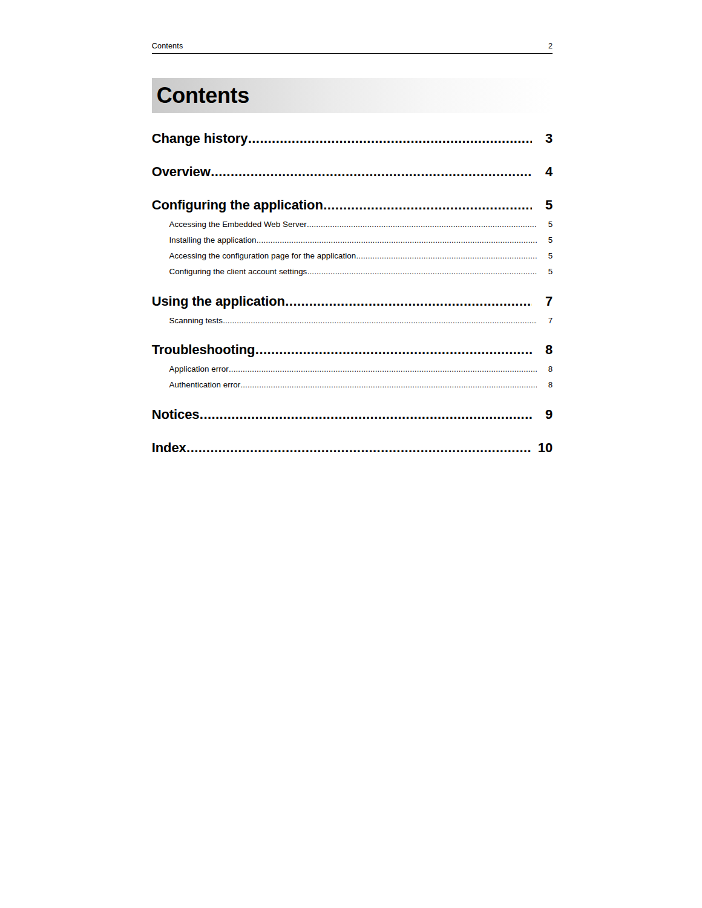Contents 2
Contents
Change history 3
Overview 4
Configuring the application 5
Accessing the Embedded Web Server 5
Installing the application 5
Accessing the configuration page for the application 5
Configuring the client account settings 5
Using the application 7
Scanning tests 7
Troubleshooting 8
Application error 8
Authentication error 8
Notices 9
Index 10